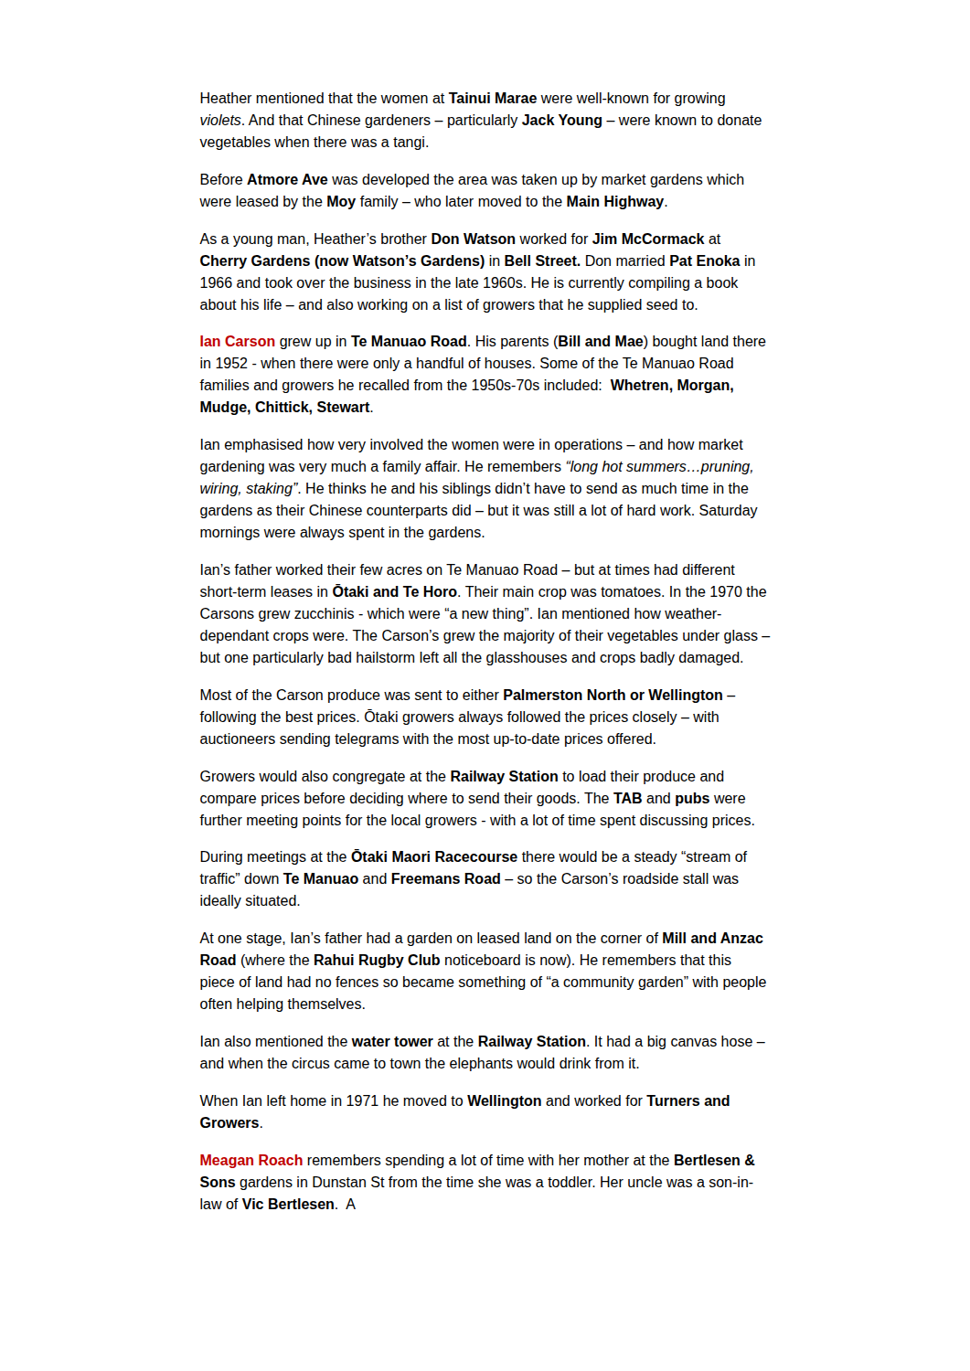Heather mentioned that the women at Tainui Marae were well-known for growing violets. And that Chinese gardeners – particularly Jack Young – were known to donate vegetables when there was a tangi.
Before Atmore Ave was developed the area was taken up by market gardens which were leased by the Moy family – who later moved to the Main Highway.
As a young man, Heather’s brother Don Watson worked for Jim McCormack at Cherry Gardens (now Watson’s Gardens) in Bell Street. Don married Pat Enoka in 1966 and took over the business in the late 1960s. He is currently compiling a book about his life – and also working on a list of growers that he supplied seed to.
Ian Carson grew up in Te Manuao Road. His parents (Bill and Mae) bought land there in 1952 - when there were only a handful of houses. Some of the Te Manuao Road families and growers he recalled from the 1950s-70s included: Whetren, Morgan, Mudge, Chittick, Stewart.
Ian emphasised how very involved the women were in operations – and how market gardening was very much a family affair. He remembers “long hot summers…pruning, wiring, staking”. He thinks he and his siblings didn’t have to send as much time in the gardens as their Chinese counterparts did – but it was still a lot of hard work. Saturday mornings were always spent in the gardens.
Ian’s father worked their few acres on Te Manuao Road – but at times had different short-term leases in Ōtaki and Te Horo. Their main crop was tomatoes. In the 1970 the Carsons grew zucchinis - which were “a new thing”. Ian mentioned how weather-dependant crops were. The Carson’s grew the majority of their vegetables under glass – but one particularly bad hailstorm left all the glasshouses and crops badly damaged.
Most of the Carson produce was sent to either Palmerston North or Wellington – following the best prices. Ōtaki growers always followed the prices closely – with auctioneers sending telegrams with the most up-to-date prices offered.
Growers would also congregate at the Railway Station to load their produce and compare prices before deciding where to send their goods. The TAB and pubs were further meeting points for the local growers - with a lot of time spent discussing prices.
During meetings at the Ōtaki Maori Racecourse there would be a steady “stream of traffic” down Te Manuao and Freemans Road – so the Carson’s roadside stall was ideally situated.
At one stage, Ian’s father had a garden on leased land on the corner of Mill and Anzac Road (where the Rahui Rugby Club noticeboard is now). He remembers that this piece of land had no fences so became something of “a community garden” with people often helping themselves.
Ian also mentioned the water tower at the Railway Station. It had a big canvas hose – and when the circus came to town the elephants would drink from it.
When Ian left home in 1971 he moved to Wellington and worked for Turners and Growers.
Meagan Roach remembers spending a lot of time with her mother at the Bertlesen & Sons gardens in Dunstan St from the time she was a toddler. Her uncle was a son-in-law of Vic Bertlesen. A